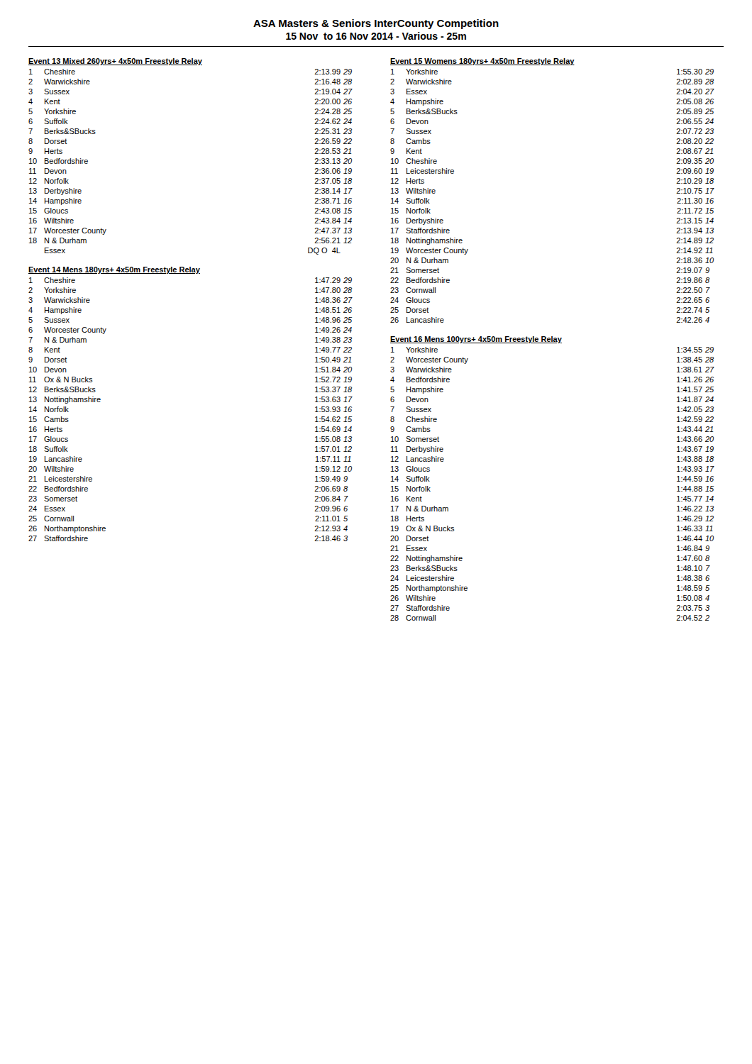ASA Masters & Seniors InterCounty Competition
15 Nov to 16 Nov 2014 - Various - 25m
Event 13 Mixed 260yrs+ 4x50m Freestyle Relay
| 1 | Cheshire | 2:13.99 | 29 |
| 2 | Warwickshire | 2:16.48 | 28 |
| 3 | Sussex | 2:19.04 | 27 |
| 4 | Kent | 2:20.00 | 26 |
| 5 | Yorkshire | 2:24.28 | 25 |
| 6 | Suffolk | 2:24.62 | 24 |
| 7 | Berks&SBucks | 2:25.31 | 23 |
| 8 | Dorset | 2:26.59 | 22 |
| 9 | Herts | 2:28.53 | 21 |
| 10 | Bedfordshire | 2:33.13 | 20 |
| 11 | Devon | 2:36.06 | 19 |
| 12 | Norfolk | 2:37.05 | 18 |
| 13 | Derbyshire | 2:38.14 | 17 |
| 14 | Hampshire | 2:38.71 | 16 |
| 15 | Gloucs | 2:43.08 | 15 |
| 16 | Wiltshire | 2:43.84 | 14 |
| 17 | Worcester County | 2:47.37 | 13 |
| 18 | N & Durham | 2:56.21 | 12 |
| | Essex | DQ O 4L | |
Event 14 Mens 180yrs+ 4x50m Freestyle Relay
| 1 | Cheshire | 1:47.29 | 29 |
| 2 | Yorkshire | 1:47.80 | 28 |
| 3 | Warwickshire | 1:48.36 | 27 |
| 4 | Hampshire | 1:48.51 | 26 |
| 5 | Sussex | 1:48.96 | 25 |
| 6 | Worcester County | 1:49.26 | 24 |
| 7 | N & Durham | 1:49.38 | 23 |
| 8 | Kent | 1:49.77 | 22 |
| 9 | Dorset | 1:50.49 | 21 |
| 10 | Devon | 1:51.84 | 20 |
| 11 | Ox & N Bucks | 1:52.72 | 19 |
| 12 | Berks&SBucks | 1:53.37 | 18 |
| 13 | Nottinghamshire | 1:53.63 | 17 |
| 14 | Norfolk | 1:53.93 | 16 |
| 15 | Cambs | 1:54.62 | 15 |
| 16 | Herts | 1:54.69 | 14 |
| 17 | Gloucs | 1:55.08 | 13 |
| 18 | Suffolk | 1:57.01 | 12 |
| 19 | Lancashire | 1:57.11 | 11 |
| 20 | Wiltshire | 1:59.12 | 10 |
| 21 | Leicestershire | 1:59.49 | 9 |
| 22 | Bedfordshire | 2:06.69 | 8 |
| 23 | Somerset | 2:06.84 | 7 |
| 24 | Essex | 2:09.96 | 6 |
| 25 | Cornwall | 2:11.01 | 5 |
| 26 | Northamptonshire | 2:12.93 | 4 |
| 27 | Staffordshire | 2:18.46 | 3 |
Event 15 Womens 180yrs+ 4x50m Freestyle Relay
| 1 | Yorkshire | 1:55.30 | 29 |
| 2 | Warwickshire | 2:02.89 | 28 |
| 3 | Essex | 2:04.20 | 27 |
| 4 | Hampshire | 2:05.08 | 26 |
| 5 | Berks&SBucks | 2:05.89 | 25 |
| 6 | Devon | 2:06.55 | 24 |
| 7 | Sussex | 2:07.72 | 23 |
| 8 | Cambs | 2:08.20 | 22 |
| 9 | Kent | 2:08.67 | 21 |
| 10 | Cheshire | 2:09.35 | 20 |
| 11 | Leicestershire | 2:09.60 | 19 |
| 12 | Herts | 2:10.29 | 18 |
| 13 | Wiltshire | 2:10.75 | 17 |
| 14 | Suffolk | 2:11.30 | 16 |
| 15 | Norfolk | 2:11.72 | 15 |
| 16 | Derbyshire | 2:13.15 | 14 |
| 17 | Staffordshire | 2:13.94 | 13 |
| 18 | Nottinghamshire | 2:14.89 | 12 |
| 19 | Worcester County | 2:14.92 | 11 |
| 20 | N & Durham | 2:18.36 | 10 |
| 21 | Somerset | 2:19.07 | 9 |
| 22 | Bedfordshire | 2:19.86 | 8 |
| 23 | Cornwall | 2:22.50 | 7 |
| 24 | Gloucs | 2:22.65 | 6 |
| 25 | Dorset | 2:22.74 | 5 |
| 26 | Lancashire | 2:42.26 | 4 |
Event 16 Mens 100yrs+ 4x50m Freestyle Relay
| 1 | Yorkshire | 1:34.55 | 29 |
| 2 | Worcester County | 1:38.45 | 28 |
| 3 | Warwickshire | 1:38.61 | 27 |
| 4 | Bedfordshire | 1:41.26 | 26 |
| 5 | Hampshire | 1:41.57 | 25 |
| 6 | Devon | 1:41.87 | 24 |
| 7 | Sussex | 1:42.05 | 23 |
| 8 | Cheshire | 1:42.59 | 22 |
| 9 | Cambs | 1:43.44 | 21 |
| 10 | Somerset | 1:43.66 | 20 |
| 11 | Derbyshire | 1:43.67 | 19 |
| 12 | Lancashire | 1:43.88 | 18 |
| 13 | Gloucs | 1:43.93 | 17 |
| 14 | Suffolk | 1:44.59 | 16 |
| 15 | Norfolk | 1:44.88 | 15 |
| 16 | Kent | 1:45.77 | 14 |
| 17 | N & Durham | 1:46.22 | 13 |
| 18 | Herts | 1:46.29 | 12 |
| 19 | Ox & N Bucks | 1:46.33 | 11 |
| 20 | Dorset | 1:46.44 | 10 |
| 21 | Essex | 1:46.84 | 9 |
| 22 | Nottinghamshire | 1:47.60 | 8 |
| 23 | Berks&SBucks | 1:48.10 | 7 |
| 24 | Leicestershire | 1:48.38 | 6 |
| 25 | Northamptonshire | 1:48.59 | 5 |
| 26 | Wiltshire | 1:50.08 | 4 |
| 27 | Staffordshire | 2:03.75 | 3 |
| 28 | Cornwall | 2:04.52 | 2 |